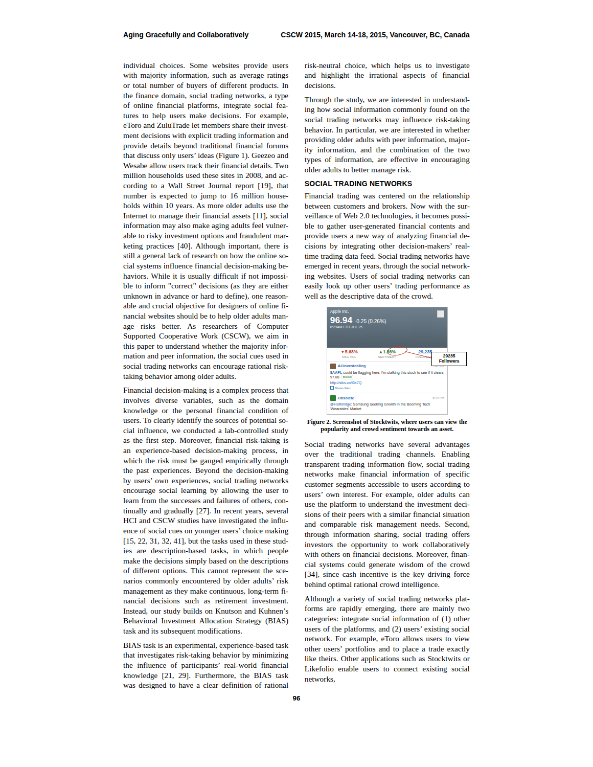Aging Gracefully and Collaboratively
CSCW 2015, March 14-18, 2015, Vancouver, BC, Canada
individual choices. Some websites provide users with majority information, such as average ratings or total number of buyers of different products. In the finance domain, social trading networks, a type of online financial platforms, integrate social features to help users make decisions. For example, eToro and ZuluTrade let members share their investment decisions with explicit trading information and provide details beyond traditional financial forums that discuss only users’ ideas (Figure 1). Geezeo and Wesabe allow users track their financial details. Two million households used these sites in 2008, and according to a Wall Street Journal report [19], that number is expected to jump to 16 million households within 10 years. As more older adults use the Internet to manage their financial assets [11], social information may also make aging adults feel vulnerable to risky investment options and fraudulent marketing practices [40]. Although important, there is still a general lack of research on how the online social systems influence financial decision-making behaviors. While it is usually difficult if not impossible to inform "correct" decisions (as they are either unknown in advance or hard to define), one reasonable and crucial objective for designers of online financial websites should be to help older adults manage risks better. As researchers of Computer Supported Cooperative Work (CSCW), we aim in this paper to understand whether the majority information and peer information, the social cues used in social trading networks can encourage rational risk-taking behavior among older adults.
Financial decision-making is a complex process that involves diverse variables, such as the domain knowledge or the personal financial condition of users. To clearly identify the sources of potential social influence, we conducted a lab-controlled study as the first step. Moreover, financial risk-taking is an experience-based decision-making process, in which the risk must be gauged empirically through the past experiences. Beyond the decision-making by users’ own experiences, social trading networks encourage social learning by allowing the user to learn from the successes and failures of others, continually and gradually [27]. In recent years, several HCI and CSCW studies have investigated the influence of social cues on younger users’ choice making [15, 22, 31, 32, 41], but the tasks used in these studies are description-based tasks, in which people make the decisions simply based on the descriptions of different options. This cannot represent the scenarios commonly encountered by older adults’ risk management as they make continuous, long-term financial decisions such as retirement investment. Instead, our study builds on Knutson and Kuhnen’s Behavioral Investment Allocation Strategy (BIAS) task and its subsequent modifications.
BIAS task is an experimental, experience-based task that investigates risk-taking behavior by minimizing the influence of participants’ real-world financial knowledge [21, 29]. Furthermore, the BIAS task was designed to have a clear definition of rational risk-neutral choice, which helps us to investigate and highlight the irrational aspects of financial decisions.
Through the study, we are interested in understanding how social information commonly found on the social trading networks may influence risk-taking behavior. In particular, we are interested in whether providing older adults with peer information, majority information, and the combination of the two types of information, are effective in encouraging older adults to better manage risk.
Social Trading Networks
Financial trading was centered on the relationship between customers and brokers. Now with the surveillance of Web 2.0 technologies, it becomes possible to gather user-generated financial contents and provide users a new way of analyzing financial decisions by integrating other decision-makers’ real-time trading data feed. Social trading networks have emerged in recent years, through the social networking websites. Users of social trading networks can easily look up other users’ trading performance as well as the descriptive data of the crowd.
Apple Inc.
96.94 -0.25 (0.26%)
6:29AM EDT JUL 25
▼5.68%
MSG VOL
▲1.86%
SENTIMENT
29,235
FOLLOWERS
ACinvestor3leg
5:41 PM
$AAPL could be flagging here. I'm stalking this stock to see if it clears 97.88 Bullish
http://stks.co/t0x7Q
Show chart
Obsolete
6:44 PM
@HalfBridge: Samsung Seeking Growth in the Booming Tech 'Wearables' Market
29235
Followers
Figure 2. Screenshot of Stocktwits, where users can view the
popularity and crowd sentiment towards an asset.
Social trading networks have several advantages over the traditional trading channels. Enabling transparent trading information flow, social trading networks make financial information of specific customer segments accessible to users according to users’ own interest. For example, older adults can use the platform to understand the investment decisions of their peers with a similar financial situation and comparable risk management needs. Second, through information sharing, social trading offers investors the opportunity to work collaboratively with others on financial decisions. Moreover, financial systems could generate wisdom of the crowd [34], since cash incentive is the key driving force behind optimal rational crowd intelligence.
Although a variety of social trading networks platforms are rapidly emerging, there are mainly two categories: integrate social information of (1) other users of the platforms, and (2) users’ existing social network. For example, eToro allows users to view other users’ portfolios and to place a trade exactly like theirs. Other applications such as Stocktwits or Likefolio enable users to connect existing social networks,
96